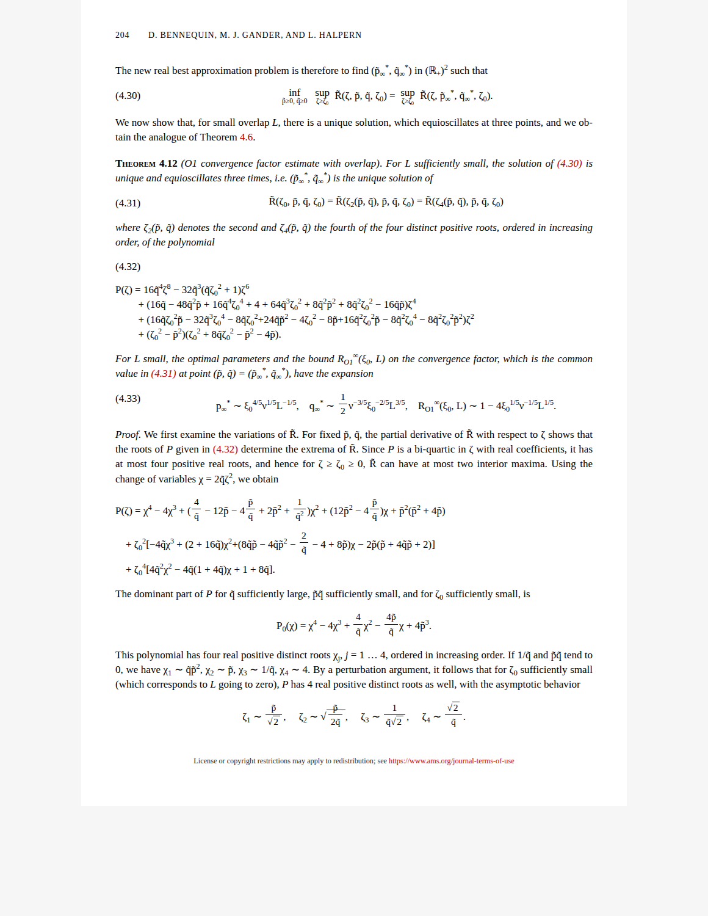204 D. Bennequin, M. J. Gander, and L. Halpern
The new real best approximation problem is therefore to find (p̃∞*, q̃∞*) in (ℝ+)2 such that
(4.30)
inf p̃≥0, q̃≥0 sup ζ≥ζ0 R̃(ζ, p̃, q̃, ζ0) = sup ζ≥ζ0 R̃(ζ, p̃∞*, q̃∞*, ζ0).
We now show that, for small overlap L, there is a unique solution, which equioscillates at three points, and we obtain the analogue of Theorem 4.6.
Theorem 4.12 (O1 convergence factor estimate with overlap). For L sufficiently small, the solution of (4.30) is unique and equioscillates three times, i.e. (p̃∞*, q̃∞*) is the unique solution of
(4.31)
R̃(ζ0, p̃, q̃, ζ0) = R̃(ζ2(p̃, q̃), p̃, q̃, ζ0) = R̃(ζ4(p̃, q̃), p̃, q̃, ζ0)
where ζ2(p̃, q̃) denotes the second and ζ4(p̃, q̃) the fourth of the four distinct positive roots, ordered in increasing order, of the polynomial
(4.32)
P(ζ) = 16q̃4ζ8 − 32q̃3(q̃ζ02 + 1)ζ6 + (16q̃ − 48q̃2p̃ + 16q̃4ζ04 + 4 + 64q̃3ζ02 + 8q̃2p̃2 + 8q̃2ζ02 − 16q̃p̃)ζ4 + (16q̃ζ02p̃ − 32q̃3ζ04 − 8q̃ζ02+24q̃p̃2 − 4ζ02 − 8p̃+16q̃2ζ02p̃ − 8q̃2ζ04 − 8q̃2ζ02p̃2)ζ2 + (ζ02 − p̃2)(ζ02 + 8q̃ζ02 − p̃2 − 4p̃).
For L small, the optimal parameters and the bound RO1∞(ξ0, L) on the convergence factor, which is the common value in (4.31) at point (p̃, q̃) = (p̃∞*, q̃∞*), have the expansion
(4.33)
p∞* ∼ ξ04/5ν1/5L−1/5, q∞* ∼ 12ν−3/5ξ0−2/5L3/5, RO1∞(ξ0, L) ∼ 1 − 4ξ01/5ν−1/5L1/5.
Proof. We first examine the variations of R̃. For fixed p̃, q̃, the partial derivative of R̃ with respect to ζ shows that the roots of P given in (4.32) determine the extrema of R̃. Since P is a bi-quartic in ζ with real coefficients, it has at most four positive real roots, and hence for ζ ≥ ζ0 ≥ 0, R̃ can have at most two interior maxima. Using the change of variables χ = 2q̃ζ2, we obtain
P(ζ) = χ4 − 4χ3 + (4 q̃ − 12p̃ − 4p̃q̃ + 2p̃2 + 1 q̃2)χ2 + (12p̃2 − 4p̃q̃)χ + p̃2(p̃2 + 4p̃) + ζ02[−4q̃χ3 + (2 + 16q̃)χ2+(8q̃p̃ − 4q̃p̃2 − 2 q̃ − 4 + 8p̃)χ − 2p̃(p̃ + 4q̃p̃ + 2)] + ζ04[4q̃2χ2 − 4q̃(1 + 4q̃)χ + 1 + 8q̃].
The dominant part of P for q̃ sufficiently large, p̃q̃ sufficiently small, and for ζ0 sufficiently small, is
P0(χ) = χ4 − 4χ3 + 4 q̃χ2 − 4p̃q̃χ + 4p̃3.
This polynomial has four real positive distinct roots χj, j = 1 … 4, ordered in increasing order. If 1/q̃ and p̃q̃ tend to 0, we have χ1 ∼ q̃p̃2, χ2 ∼ p̃, χ3 ∼ 1/q̃, χ4 ∼ 4. By a perturbation argument, it follows that for ζ0 sufficiently small (which corresponds to L going to zero), P has 4 real positive distinct roots as well, with the asymptotic behavior
ζ1 ∼ p̃√2, ζ2 ∼ √p̃2q̃, ζ3 ∼ 1 q̃√2, ζ4 ∼ √2 q̃.
License or copyright restrictions may apply to redistribution; see https://www.ams.org/journal-terms-of-use